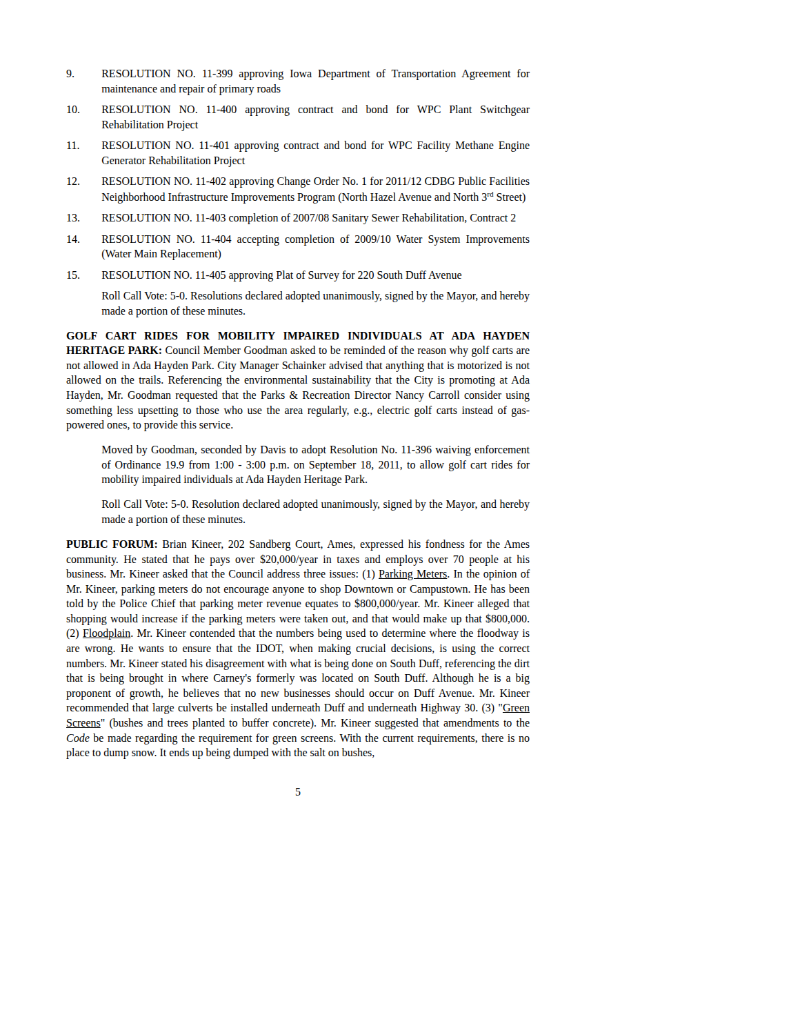9. RESOLUTION NO. 11-399 approving Iowa Department of Transportation Agreement for maintenance and repair of primary roads
10. RESOLUTION NO. 11-400 approving contract and bond for WPC Plant Switchgear Rehabilitation Project
11. RESOLUTION NO. 11-401 approving contract and bond for WPC Facility Methane Engine Generator Rehabilitation Project
12. RESOLUTION NO. 11-402 approving Change Order No. 1 for 2011/12 CDBG Public Facilities Neighborhood Infrastructure Improvements Program (North Hazel Avenue and North 3rd Street)
13. RESOLUTION NO. 11-403 completion of 2007/08 Sanitary Sewer Rehabilitation, Contract 2
14. RESOLUTION NO. 11-404 accepting completion of 2009/10 Water System Improvements (Water Main Replacement)
15. RESOLUTION NO. 11-405 approving Plat of Survey for 220 South Duff Avenue
Roll Call Vote: 5-0. Resolutions declared adopted unanimously, signed by the Mayor, and hereby made a portion of these minutes.
GOLF CART RIDES FOR MOBILITY IMPAIRED INDIVIDUALS AT ADA HAYDEN HERITAGE PARK: Council Member Goodman asked to be reminded of the reason why golf carts are not allowed in Ada Hayden Park. City Manager Schainker advised that anything that is motorized is not allowed on the trails. Referencing the environmental sustainability that the City is promoting at Ada Hayden, Mr. Goodman requested that the Parks & Recreation Director Nancy Carroll consider using something less upsetting to those who use the area regularly, e.g., electric golf carts instead of gas-powered ones, to provide this service.
Moved by Goodman, seconded by Davis to adopt Resolution No. 11-396 waiving enforcement of Ordinance 19.9 from 1:00 - 3:00 p.m. on September 18, 2011, to allow golf cart rides for mobility impaired individuals at Ada Hayden Heritage Park.
Roll Call Vote: 5-0. Resolution declared adopted unanimously, signed by the Mayor, and hereby made a portion of these minutes.
PUBLIC FORUM: Brian Kineer, 202 Sandberg Court, Ames, expressed his fondness for the Ames community. He stated that he pays over $20,000/year in taxes and employs over 70 people at his business. Mr. Kineer asked that the Council address three issues: (1) Parking Meters. In the opinion of Mr. Kineer, parking meters do not encourage anyone to shop Downtown or Campustown. He has been told by the Police Chief that parking meter revenue equates to $800,000/year. Mr. Kineer alleged that shopping would increase if the parking meters were taken out, and that would make up that $800,000. (2) Floodplain. Mr. Kineer contended that the numbers being used to determine where the floodway is are wrong. He wants to ensure that the IDOT, when making crucial decisions, is using the correct numbers. Mr. Kineer stated his disagreement with what is being done on South Duff, referencing the dirt that is being brought in where Carney's formerly was located on South Duff. Although he is a big proponent of growth, he believes that no new businesses should occur on Duff Avenue. Mr. Kineer recommended that large culverts be installed underneath Duff and underneath Highway 30. (3) "Green Screens" (bushes and trees planted to buffer concrete). Mr. Kineer suggested that amendments to the Code be made regarding the requirement for green screens. With the current requirements, there is no place to dump snow. It ends up being dumped with the salt on bushes,
5